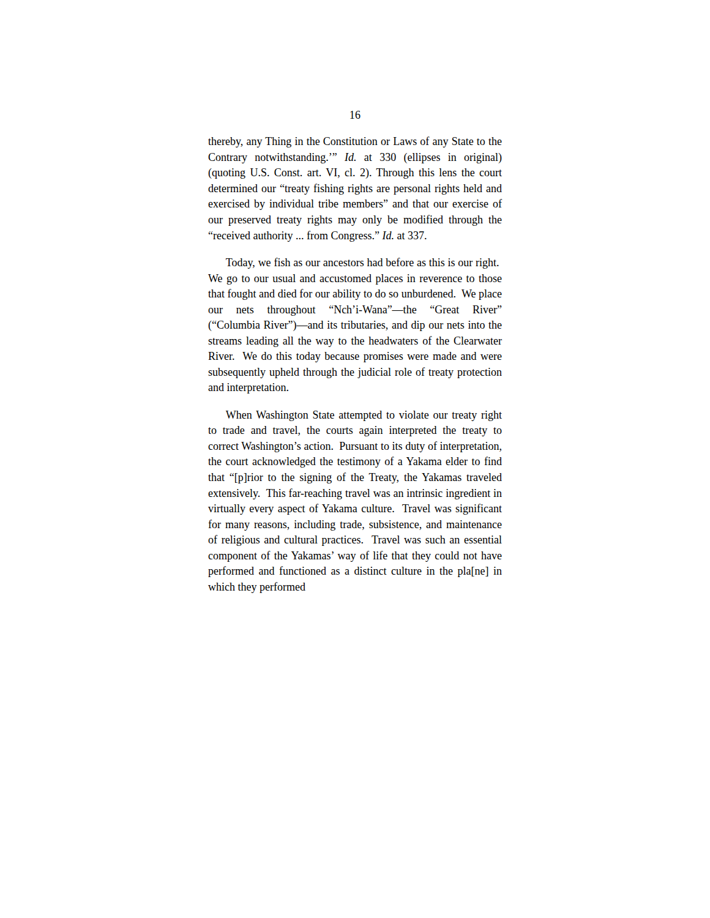16
thereby, any Thing in the Constitution or Laws of any State to the Contrary notwithstanding.’” Id. at 330 (ellipses in original) (quoting U.S. Const. art. VI, cl. 2). Through this lens the court determined our “treaty fishing rights are personal rights held and exercised by individual tribe members” and that our exercise of our preserved treaty rights may only be modified through the “received authority ... from Congress.” Id. at 337.
Today, we fish as our ancestors had before as this is our right. We go to our usual and accustomed places in reverence to those that fought and died for our ability to do so unburdened. We place our nets throughout “Nch’i-Wana”—the “Great River” (“Columbia River”)—and its tributaries, and dip our nets into the streams leading all the way to the headwaters of the Clearwater River. We do this today because promises were made and were subsequently upheld through the judicial role of treaty protection and interpretation.
When Washington State attempted to violate our treaty right to trade and travel, the courts again interpreted the treaty to correct Washington’s action. Pursuant to its duty of interpretation, the court acknowledged the testimony of a Yakama elder to find that “[p]rior to the signing of the Treaty, the Yakamas traveled extensively. This far-reaching travel was an intrinsic ingredient in virtually every aspect of Yakama culture. Travel was significant for many reasons, including trade, subsistence, and maintenance of religious and cultural practices. Travel was such an essential component of the Yakamas’ way of life that they could not have performed and functioned as a distinct culture in the pla[ne] in which they performed